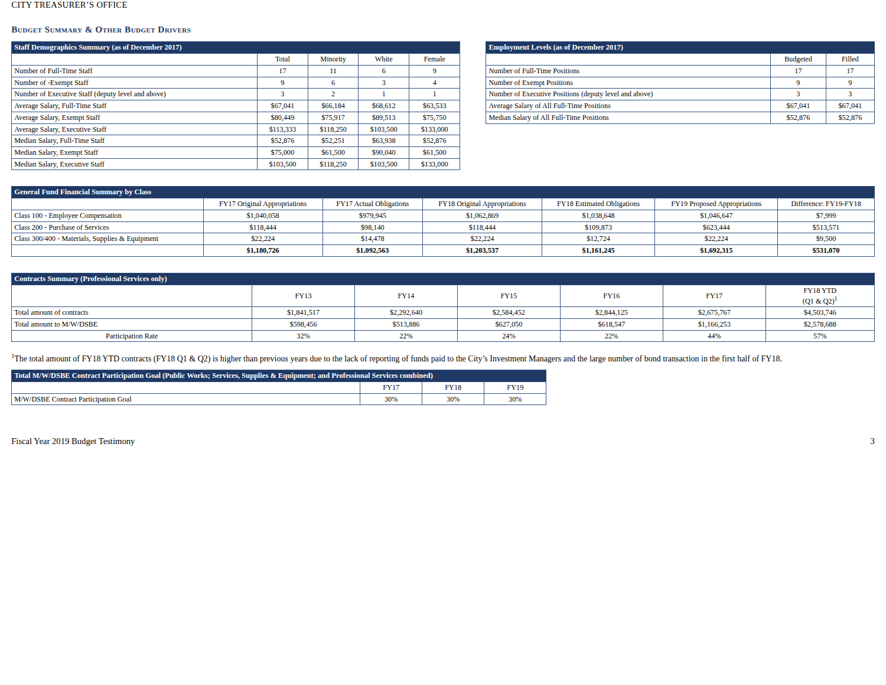CITY TREASURER’S OFFICE
Budget Summary & Other Budget Drivers
| Staff Demographics Summary (as of December 2017) |
| --- |
| | Total | Minority | White | Female |
| Number of Full-Time Staff | 17 | 11 | 6 | 9 |
| Number of -Exempt Staff | 9 | 6 | 3 | 4 |
| Number of Executive Staff (deputy level and above) | 3 | 2 | 1 | 1 |
| Average Salary, Full-Time Staff | $67,041 | $66,184 | $68,612 | $63,533 |
| Average Salary, Exempt Staff | $80,449 | $75,917 | $89,513 | $75,750 |
| Average Salary, Executive Staff | $113,333 | $118,250 | $103,500 | $133,000 |
| Median Salary, Full-Time Staff | $52,876 | $52,251 | $63,938 | $52,876 |
| Median Salary, Exempt Staff | $75,000 | $61,500 | $90,040 | $61,500 |
| Median Salary, Executive Staff | $103,500 | $118,250 | $103,500 | $133,000 |
| Employment Levels (as of December 2017) |
| --- |
| | Budgeted | Filled |
| Number of Full-Time Positions | 17 | 17 |
| Number of Exempt Positions | 9 | 9 |
| Number of Executive Positions (deputy level and above) | 3 | 3 |
| Average Salary of All Full-Time Positions | $67,041 | $67,041 |
| Median Salary of All Full-Time Positions | $52,876 | $52,876 |
| General Fund Financial Summary by Class |
| --- |
| | FY17 Original Appropriations | FY17 Actual Obligations | FY18 Original Appropriations | FY18 Estimated Obligations | FY19 Proposed Appropriations | Difference: FY19-FY18 |
| Class 100 - Employee Compensation | $1,040,058 | $979,945 | $1,062,869 | $1,038,648 | $1,046,647 | $7,999 |
| Class 200 - Purchase of Services | $118,444 | $98,140 | $118,444 | $109,873 | $623,444 | $513,571 |
| Class 300/400 - Materials, Supplies & Equipment | $22,224 | $14,478 | $22,224 | $12,724 | $22,224 | $9,500 |
| | $1,180,726 | $1,092,563 | $1,203,537 | $1,161,245 | $1,692,315 | $531,070 |
| Contracts Summary (Professional Services only) |
| --- |
| | FY13 | FY14 | FY15 | FY16 | FY17 | FY18 YTD (Q1 & Q2) 1 |
| Total amount of contracts | $1,841,517 | $2,292,640 | $2,584,452 | $2,844,125 | $2,675,767 | $4,503,746 |
| Total amount to M/W/DSBE | $598,456 | $513,886 | $627,050 | $618,547 | $1,166,253 | $2,578,688 |
| Participation Rate | 32% | 22% | 24% | 22% | 44% | 57% |
1The total amount of FY18 YTD contracts (FY18 Q1 & Q2) is higher than previous years due to the lack of reporting of funds paid to the City’s Investment Managers and the large number of bond transaction in the first half of FY18.
| Total M/W/DSBE Contract Participation Goal (Public Works; Services, Supplies & Equipment; and Professional Services combined) |
| --- |
| | FY17 | FY18 | FY19 |
| M/W/DSBE Contract Participation Goal | 30% | 30% | 30% |
Fiscal Year 2019 Budget Testimony 3